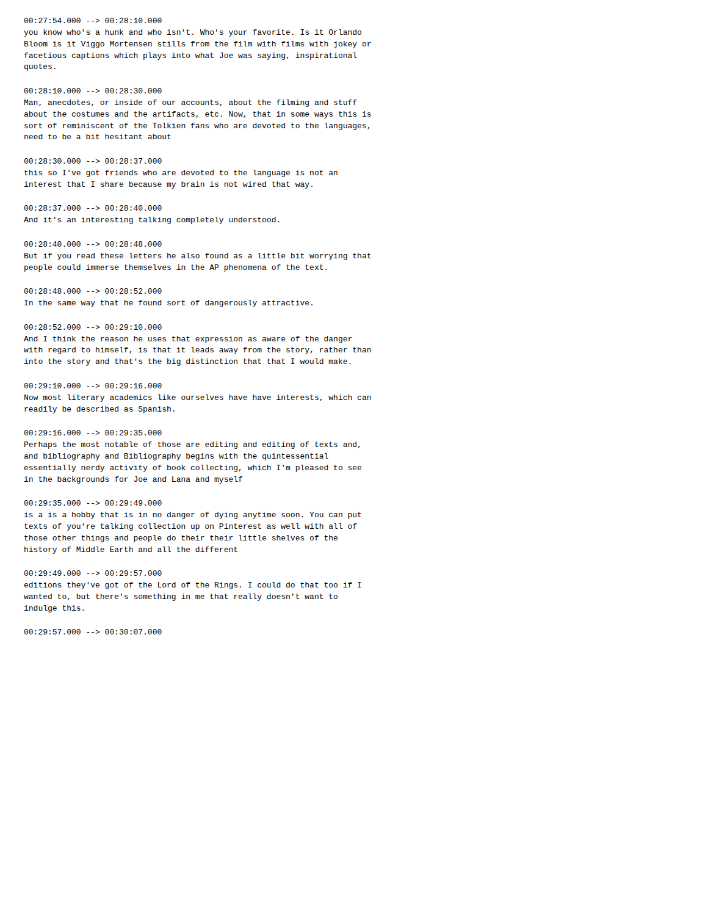00:27:54.000 --> 00:28:10.000 you know who's a hunk and who isn't. Who's your favorite. Is it Orlando Bloom is it Viggo Mortensen stills from the film with films with jokey or facetious captions which plays into what Joe was saying, inspirational quotes.
00:28:10.000 --> 00:28:30.000 Man, anecdotes, or inside of our accounts, about the filming and stuff about the costumes and the artifacts, etc. Now, that in some ways this is sort of reminiscent of the Tolkien fans who are devoted to the languages, need to be a bit hesitant about
00:28:30.000 --> 00:28:37.000 this so I've got friends who are devoted to the language is not an interest that I share because my brain is not wired that way.
00:28:37.000 --> 00:28:40.000 And it's an interesting talking completely understood.
00:28:40.000 --> 00:28:48.000 But if you read these letters he also found as a little bit worrying that people could immerse themselves in the AP phenomena of the text.
00:28:48.000 --> 00:28:52.000 In the same way that he found sort of dangerously attractive.
00:28:52.000 --> 00:29:10.000 And I think the reason he uses that expression as aware of the danger with regard to himself, is that it leads away from the story, rather than into the story and that's the big distinction that that I would make.
00:29:10.000 --> 00:29:16.000 Now most literary academics like ourselves have have interests, which can readily be described as Spanish.
00:29:16.000 --> 00:29:35.000 Perhaps the most notable of those are editing and editing of texts and, and bibliography and Bibliography begins with the quintessential essentially nerdy activity of book collecting, which I'm pleased to see in the backgrounds for Joe and Lana and myself
00:29:35.000 --> 00:29:49.000 is a is a hobby that is in no danger of dying anytime soon. You can put texts of you're talking collection up on Pinterest as well with all of those other things and people do their their little shelves of the history of Middle Earth and all the different
00:29:49.000 --> 00:29:57.000 editions they've got of the Lord of the Rings. I could do that too if I wanted to, but there's something in me that really doesn't want to indulge this.
00:29:57.000 --> 00:30:07.000